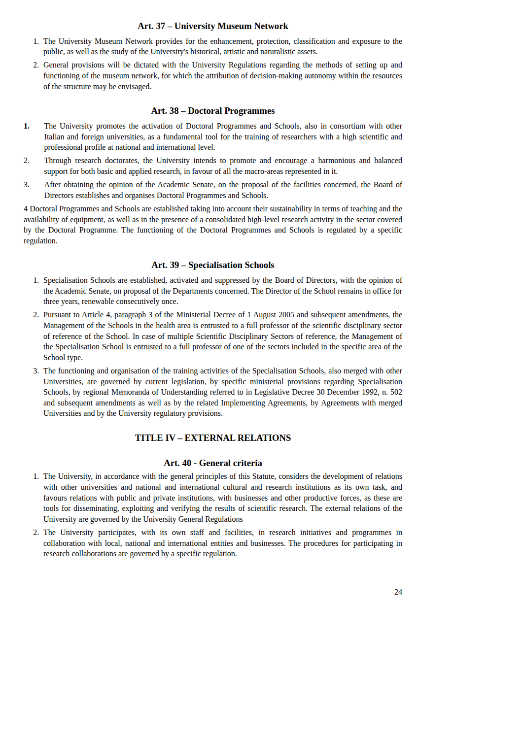Art. 37 – University Museum Network
The University Museum Network provides for the enhancement, protection, classification and exposure to the public, as well as the study of the University's historical, artistic and naturalistic assets.
General provisions will be dictated with the University Regulations regarding the methods of setting up and functioning of the museum network, for which the attribution of decision-making autonomy within the resources of the structure may be envisaged.
Art. 38 – Doctoral Programmes
1. The University promotes the activation of Doctoral Programmes and Schools, also in consortium with other Italian and foreign universities, as a fundamental tool for the training of researchers with a high scientific and professional profile at national and international level.
2. Through research doctorates, the University intends to promote and encourage a harmonious and balanced support for both basic and applied research, in favour of all the macro-areas represented in it.
3. After obtaining the opinion of the Academic Senate, on the proposal of the facilities concerned, the Board of Directors establishes and organises Doctoral Programmes and Schools.
4 Doctoral Programmes and Schools are established taking into account their sustainability in terms of teaching and the availability of equipment, as well as in the presence of a consolidated high-level research activity in the sector covered by the Doctoral Programme. The functioning of the Doctoral Programmes and Schools is regulated by a specific regulation.
Art. 39 – Specialisation Schools
Specialisation Schools are established, activated and suppressed by the Board of Directors, with the opinion of the Academic Senate, on proposal of the Departments concerned. The Director of the School remains in office for three years, renewable consecutively once.
Pursuant to Article 4, paragraph 3 of the Ministerial Decree of 1 August 2005 and subsequent amendments, the Management of the Schools in the health area is entrusted to a full professor of the scientific disciplinary sector of reference of the School. In case of multiple Scientific Disciplinary Sectors of reference, the Management of the Specialisation School is entrusted to a full professor of one of the sectors included in the specific area of the School type.
The functioning and organisation of the training activities of the Specialisation Schools, also merged with other Universities, are governed by current legislation, by specific ministerial provisions regarding Specialisation Schools, by regional Memoranda of Understanding referred to in Legislative Decree 30 December 1992, n. 502 and subsequent amendments as well as by the related Implementing Agreements, by Agreements with merged Universities and by the University regulatory provisions.
TITLE IV – EXTERNAL RELATIONS
Art. 40 - General criteria
The University, in accordance with the general principles of this Statute, considers the development of relations with other universities and national and international cultural and research institutions as its own task, and favours relations with public and private institutions, with businesses and other productive forces, as these are tools for disseminating, exploiting and verifying the results of scientific research. The external relations of the University are governed by the University General Regulations
The University participates, with its own staff and facilities, in research initiatives and programmes in collaboration with local, national and international entities and businesses. The procedures for participating in research collaborations are governed by a specific regulation.
24